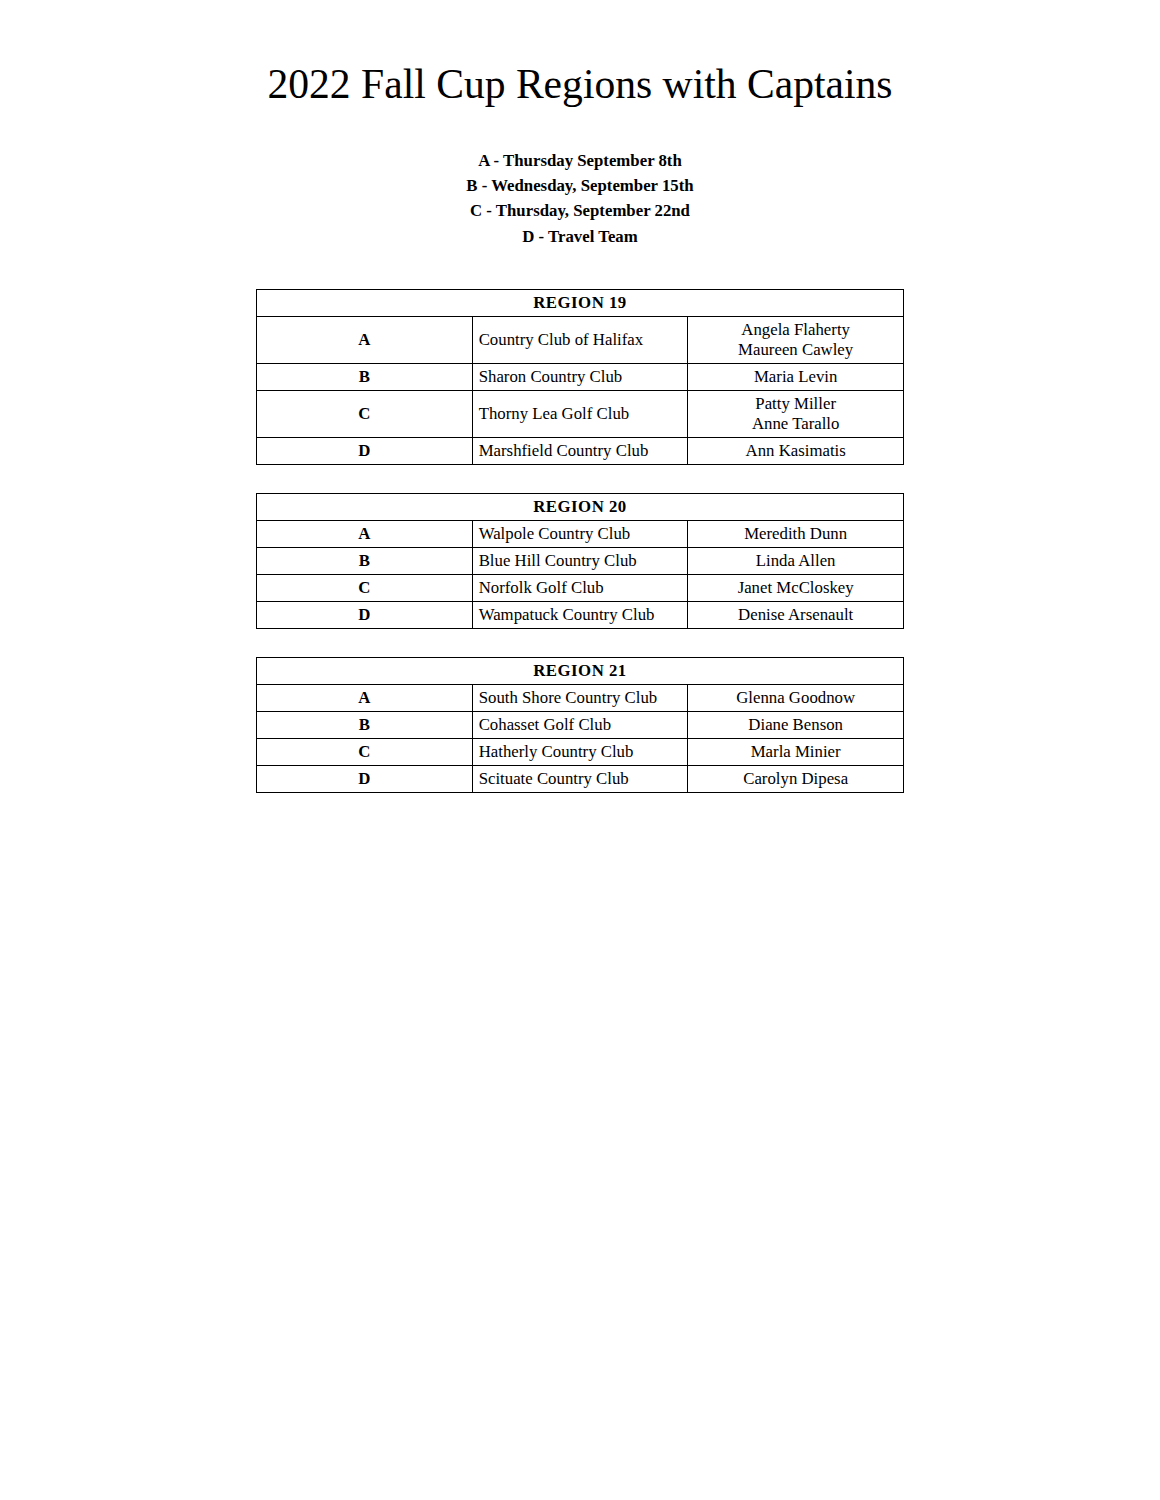2022 Fall Cup Regions with Captains
A - Thursday September 8th
B - Wednesday, September 15th
C - Thursday, September 22nd
D - Travel Team
| REGION 19 |
| --- |
| A | Country Club of Halifax | Angela Flaherty Maureen Cawley |
| B | Sharon Country Club | Maria Levin |
| C | Thorny Lea Golf Club | Patty Miller Anne Tarallo |
| D | Marshfield Country Club | Ann Kasimatis |
| REGION 20 |
| --- |
| A | Walpole Country Club | Meredith Dunn |
| B | Blue Hill Country Club | Linda Allen |
| C | Norfolk Golf Club | Janet McCloskey |
| D | Wampatuck Country Club | Denise Arsenault |
| REGION 21 |
| --- |
| A | South Shore Country Club | Glenna Goodnow |
| B | Cohasset Golf Club | Diane Benson |
| C | Hatherly Country Club | Marla Minier |
| D | Scituate Country Club | Carolyn Dipesa |